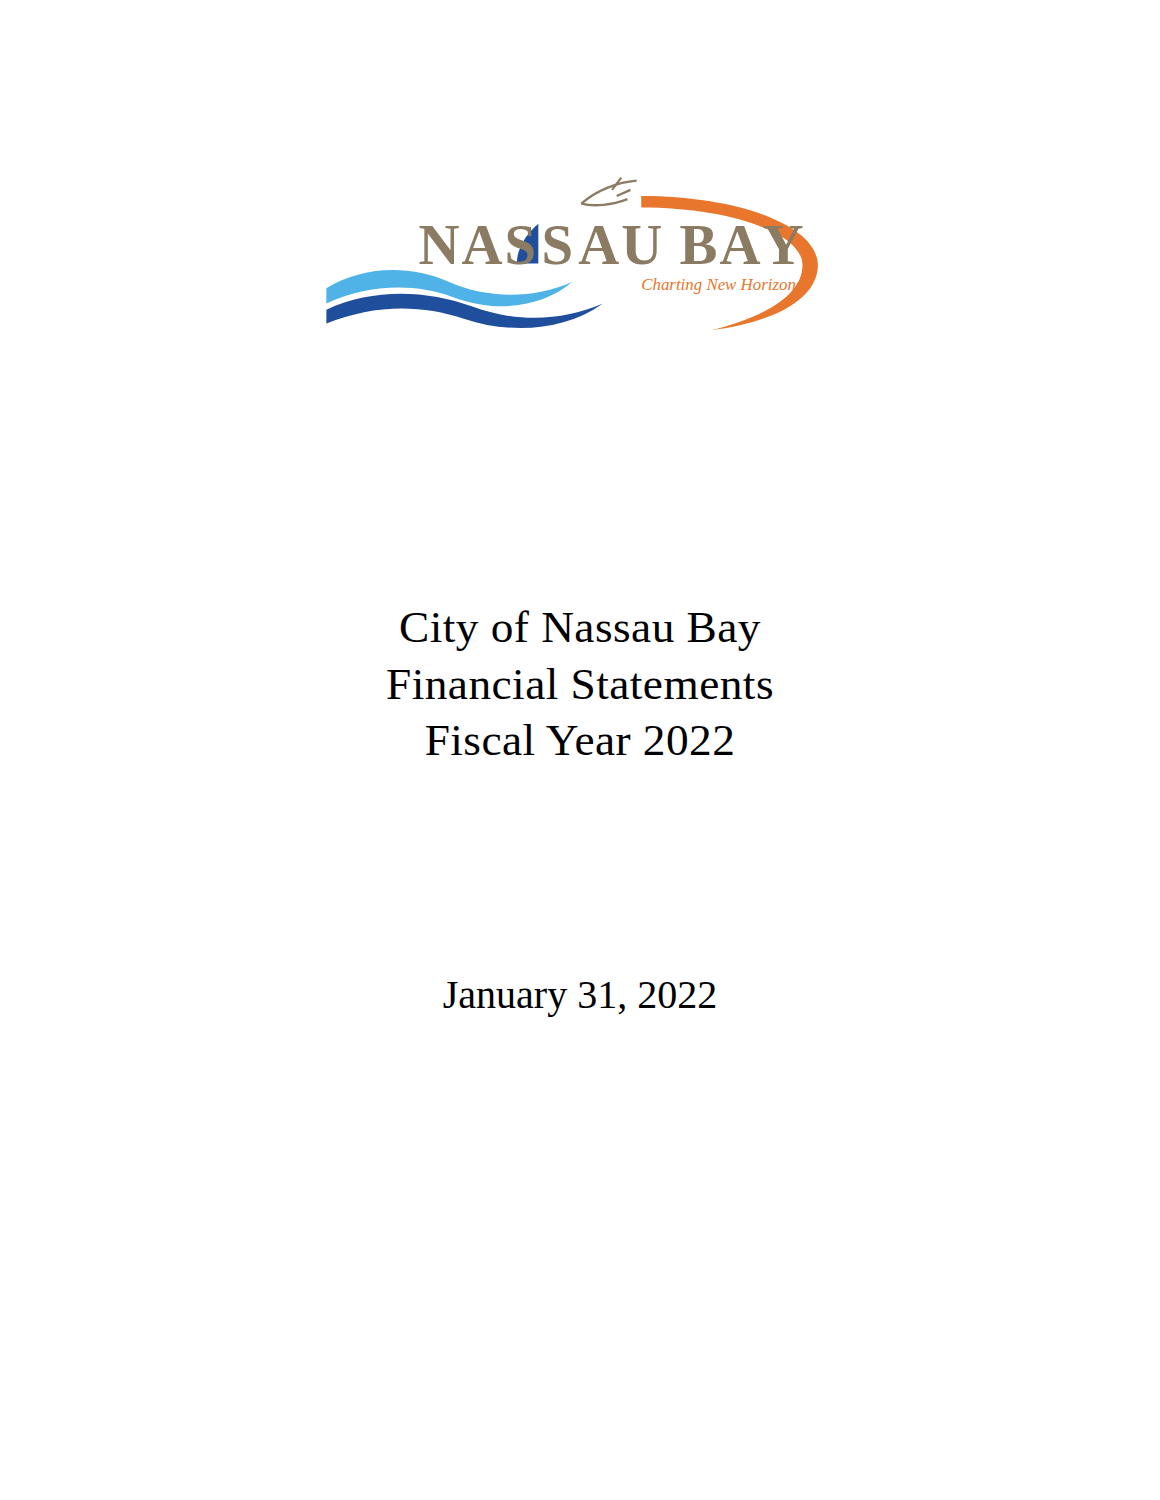N A S S A U B A Y Charting New Horizons
City of Nassau Bay
Financial Statements
Fiscal Year 2022
January 31, 2022